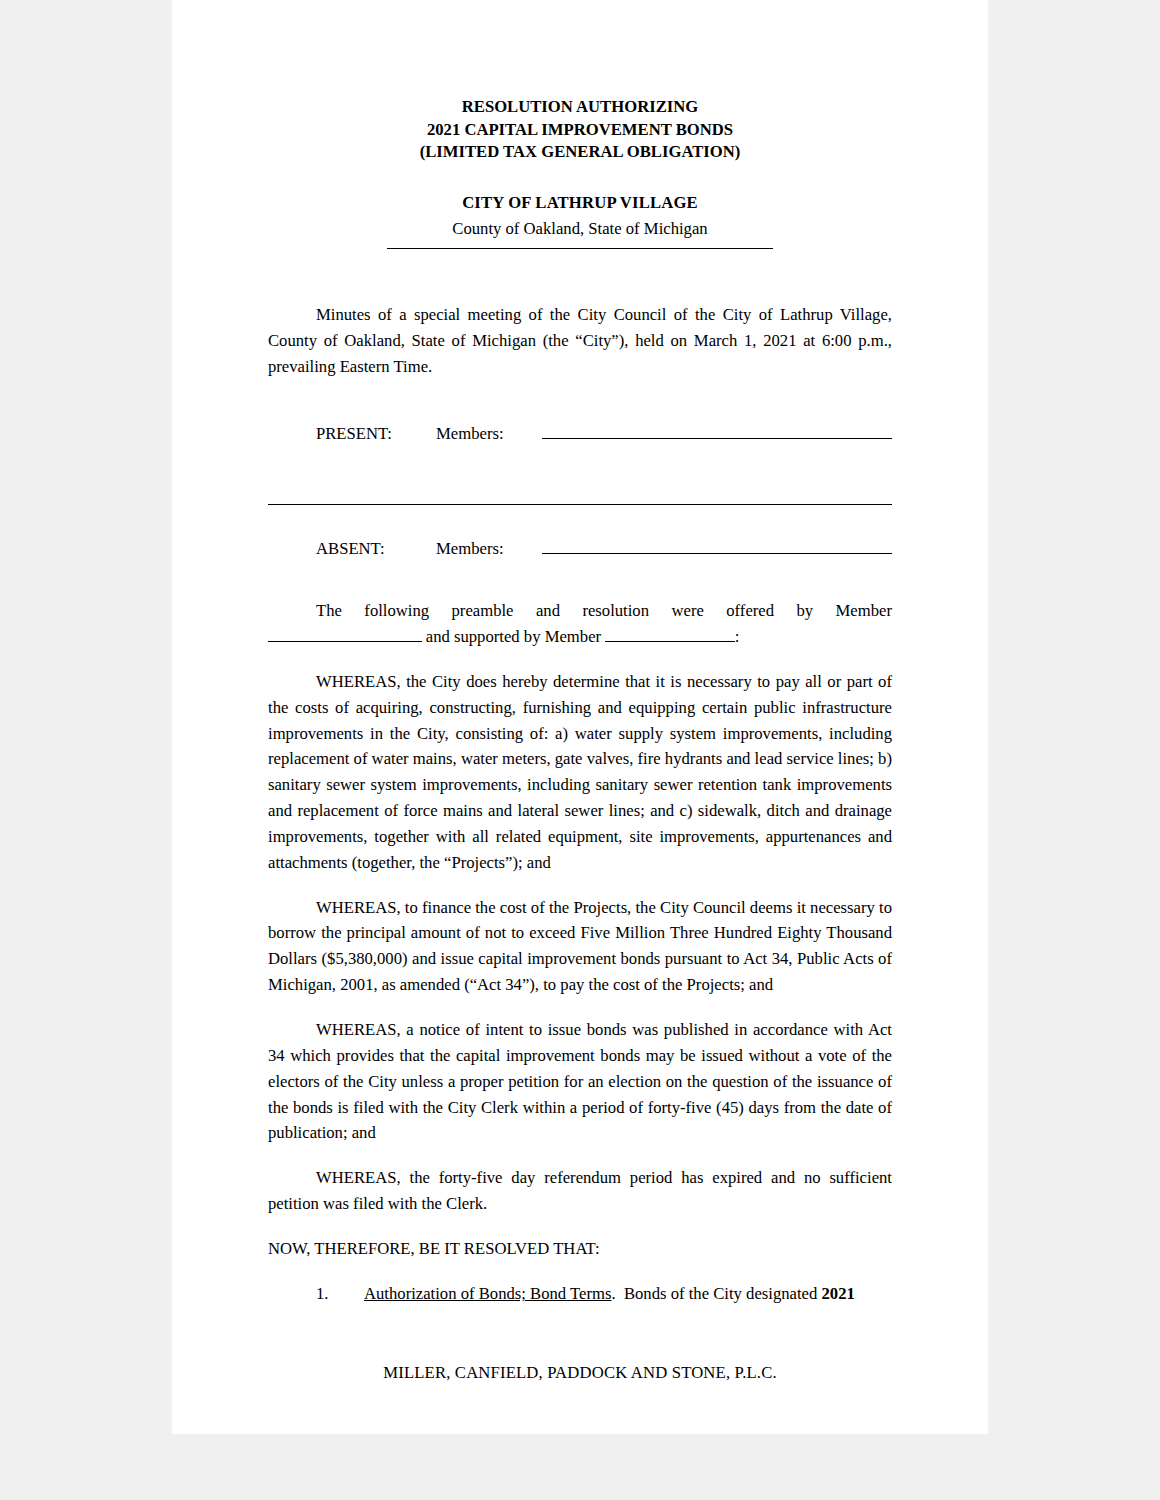RESOLUTION AUTHORIZING 2021 CAPITAL IMPROVEMENT BONDS (LIMITED TAX GENERAL OBLIGATION)
CITY OF LATHRUP VILLAGE County of Oakland, State of Michigan
Minutes of a special meeting of the City Council of the City of Lathrup Village, County of Oakland, State of Michigan (the “City”), held on March 1, 2021 at 6:00 p.m., prevailing Eastern Time.
PRESENT: Members:
ABSENT: Members:
The following preamble and resolution were offered by Member and supported by Member :
WHEREAS, the City does hereby determine that it is necessary to pay all or part of the costs of acquiring, constructing, furnishing and equipping certain public infrastructure improvements in the City, consisting of: a) water supply system improvements, including replacement of water mains, water meters, gate valves, fire hydrants and lead service lines; b) sanitary sewer system improvements, including sanitary sewer retention tank improvements and replacement of force mains and lateral sewer lines; and c) sidewalk, ditch and drainage improvements, together with all related equipment, site improvements, appurtenances and attachments (together, the “Projects”); and
WHEREAS, to finance the cost of the Projects, the City Council deems it necessary to borrow the principal amount of not to exceed Five Million Three Hundred Eighty Thousand Dollars ($5,380,000) and issue capital improvement bonds pursuant to Act 34, Public Acts of Michigan, 2001, as amended (“Act 34”), to pay the cost of the Projects; and
WHEREAS, a notice of intent to issue bonds was published in accordance with Act 34 which provides that the capital improvement bonds may be issued without a vote of the electors of the City unless a proper petition for an election on the question of the issuance of the bonds is filed with the City Clerk within a period of forty-five (45) days from the date of publication; and
WHEREAS, the forty-five day referendum period has expired and no sufficient petition was filed with the Clerk.
NOW, THEREFORE, BE IT RESOLVED THAT:
1. Authorization of Bonds; Bond Terms. Bonds of the City designated 2021
MILLER, CANFIELD, PADDOCK AND STONE, P.L.C.